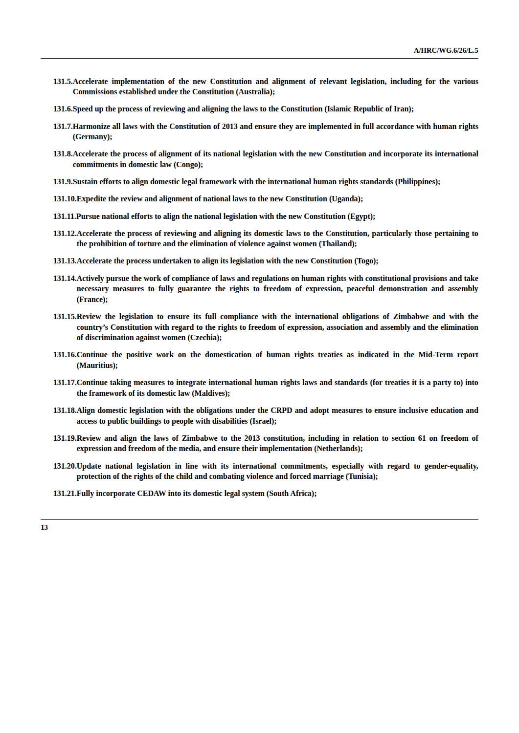A/HRC/WG.6/26/L.5
131.5.
Accelerate implementation of the new Constitution and alignment of relevant legislation, including for the various Commissions established under the Constitution (Australia);
131.6.
Speed up the process of reviewing and aligning the laws to the Constitution (Islamic Republic of Iran);
131.7.
Harmonize all laws with the Constitution of 2013 and ensure they are implemented in full accordance with human rights (Germany);
131.8.
Accelerate the process of alignment of its national legislation with the new Constitution and incorporate its international commitments in domestic law (Congo);
131.9.
Sustain efforts to align domestic legal framework with the international human rights standards (Philippines);
131.10.
Expedite the review and alignment of national laws to the new Constitution (Uganda);
131.11.
Pursue national efforts to align the national legislation with the new Constitution (Egypt);
131.12.
Accelerate the process of reviewing and aligning its domestic laws to the Constitution, particularly those pertaining to the prohibition of torture and the elimination of violence against women (Thailand);
131.13.
Accelerate the process undertaken to align its legislation with the new Constitution (Togo);
131.14.
Actively pursue the work of compliance of laws and regulations on human rights with constitutional provisions and take necessary measures to fully guarantee the rights to freedom of expression, peaceful demonstration and assembly (France);
131.15.
Review the legislation to ensure its full compliance with the international obligations of Zimbabwe and with the country’s Constitution with regard to the rights to freedom of expression, association and assembly and the elimination of discrimination against women (Czechia);
131.16.
Continue the positive work on the domestication of human rights treaties as indicated in the Mid-Term report (Mauritius);
131.17.
Continue taking measures to integrate international human rights laws and standards (for treaties it is a party to) into the framework of its domestic law (Maldives);
131.18.
Align domestic legislation with the obligations under the CRPD and adopt measures to ensure inclusive education and access to public buildings to people with disabilities (Israel);
131.19.
Review and align the laws of Zimbabwe to the 2013 constitution, including in relation to section 61 on freedom of expression and freedom of the media, and ensure their implementation (Netherlands);
131.20.
Update national legislation in line with its international commitments, especially with regard to gender-equality, protection of the rights of the child and combating violence and forced marriage (Tunisia);
131.21.
Fully incorporate CEDAW into its domestic legal system (South Africa);
13